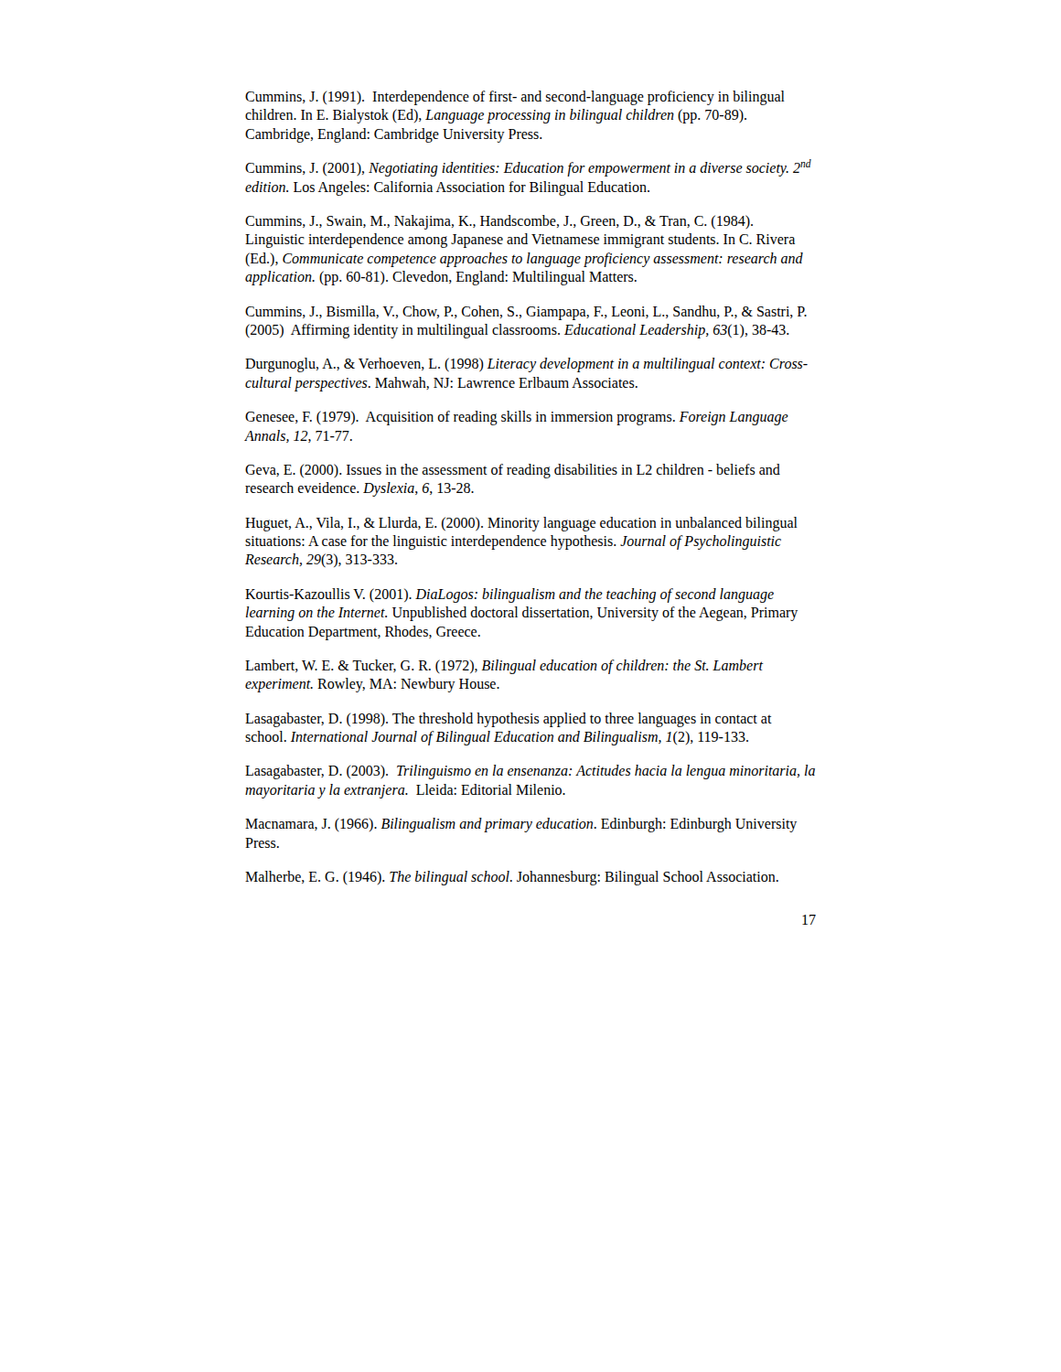Cummins, J. (1991). Interdependence of first- and second-language proficiency in bilingual children. In E. Bialystok (Ed), Language processing in bilingual children (pp. 70-89). Cambridge, England: Cambridge University Press.
Cummins, J. (2001), Negotiating identities: Education for empowerment in a diverse society. 2nd edition. Los Angeles: California Association for Bilingual Education.
Cummins, J., Swain, M., Nakajima, K., Handscombe, J., Green, D., & Tran, C. (1984). Linguistic interdependence among Japanese and Vietnamese immigrant students. In C. Rivera (Ed.), Communicate competence approaches to language proficiency assessment: research and application. (pp. 60-81). Clevedon, England: Multilingual Matters.
Cummins, J., Bismilla, V., Chow, P., Cohen, S., Giampapa, F., Leoni, L., Sandhu, P., & Sastri, P. (2005) Affirming identity in multilingual classrooms. Educational Leadership, 63(1), 38-43.
Durgunoglu, A., & Verhoeven, L. (1998) Literacy development in a multilingual context: Cross-cultural perspectives. Mahwah, NJ: Lawrence Erlbaum Associates.
Genesee, F. (1979). Acquisition of reading skills in immersion programs. Foreign Language Annals, 12, 71-77.
Geva, E. (2000). Issues in the assessment of reading disabilities in L2 children - beliefs and research eveidence. Dyslexia, 6, 13-28.
Huguet, A., Vila, I., & Llurda, E. (2000). Minority language education in unbalanced bilingual situations: A case for the linguistic interdependence hypothesis. Journal of Psycholinguistic Research, 29(3), 313-333.
Kourtis-Kazoullis V. (2001). DiaLogos: bilingualism and the teaching of second language learning on the Internet. Unpublished doctoral dissertation, University of the Aegean, Primary Education Department, Rhodes, Greece.
Lambert, W. E. & Tucker, G. R. (1972), Bilingual education of children: the St. Lambert experiment. Rowley, MA: Newbury House.
Lasagabaster, D. (1998). The threshold hypothesis applied to three languages in contact at school. International Journal of Bilingual Education and Bilingualism, 1(2), 119-133.
Lasagabaster, D. (2003). Trilinguismo en la ensenanza: Actitudes hacia la lengua minoritaria, la mayoritaria y la extranjera. Lleida: Editorial Milenio.
Macnamara, J. (1966). Bilingualism and primary education. Edinburgh: Edinburgh University Press.
Malherbe, E. G. (1946). The bilingual school. Johannesburg: Bilingual School Association.
17